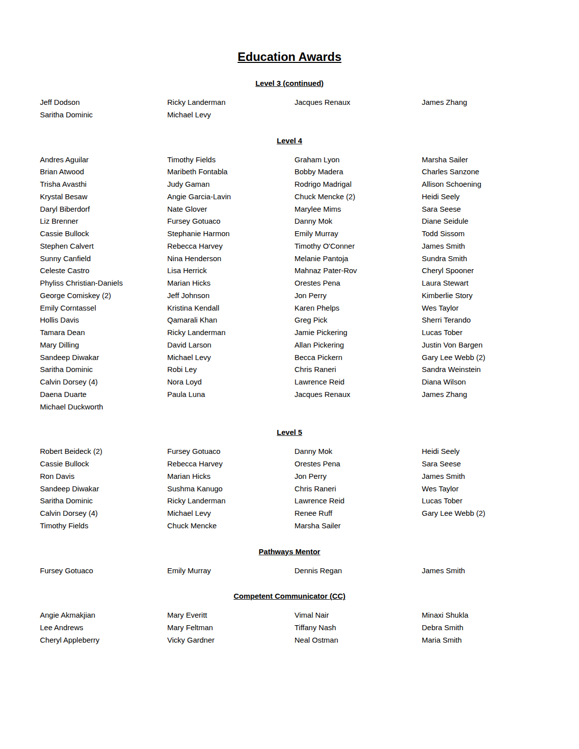Education Awards
Level 3 (continued)
Jeff Dodson
Saritha Dominic
Ricky Landerman
Michael Levy
Jacques Renaux
James Zhang
Level 4
Andres Aguilar
Brian Atwood
Trisha Avasthi
Krystal Besaw
Daryl Biberdorf
Liz Brenner
Cassie Bullock
Stephen Calvert
Sunny Canfield
Celeste Castro
Phyliss Christian-Daniels
George Comiskey (2)
Emily Corntassel
Hollis Davis
Tamara Dean
Mary Dilling
Sandeep Diwakar
Saritha Dominic
Calvin Dorsey (4)
Daena Duarte
Michael Duckworth
Timothy Fields
Maribeth Fontabla
Judy Gaman
Angie Garcia-Lavin
Nate Glover
Fursey Gotuaco
Stephanie Harmon
Rebecca Harvey
Nina Henderson
Lisa Herrick
Marian Hicks
Jeff Johnson
Kristina Kendall
Qamarali Khan
Ricky Landerman
David Larson
Michael Levy
Robi Ley
Nora Loyd
Paula Luna
Graham Lyon
Bobby Madera
Rodrigo Madrigal
Chuck Mencke (2)
Marylee Mims
Danny Mok
Emily Murray
Timothy O'Conner
Melanie Pantoja
Mahnaz Pater-Rov
Orestes Pena
Jon Perry
Karen Phelps
Greg Pick
Jamie Pickering
Allan Pickering
Becca Pickern
Chris Raneri
Lawrence Reid
Jacques Renaux
Marsha Sailer
Charles Sanzone
Allison Schoening
Heidi Seely
Sara Seese
Diane Seidule
Todd Sissom
James Smith
Sundra Smith
Cheryl Spooner
Laura Stewart
Kimberlie Story
Wes Taylor
Sherri Terando
Lucas Tober
Justin Von Bargen
Gary Lee Webb (2)
Sandra Weinstein
Diana Wilson
James Zhang
Level 5
Robert Beideck (2)
Cassie Bullock
Ron Davis
Sandeep Diwakar
Saritha Dominic
Calvin Dorsey (4)
Timothy Fields
Fursey Gotuaco
Rebecca Harvey
Marian Hicks
Sushma Kanugo
Ricky Landerman
Michael Levy
Chuck Mencke
Danny Mok
Orestes Pena
Jon Perry
Chris Raneri
Lawrence Reid
Renee Ruff
Marsha Sailer
Heidi Seely
Sara Seese
James Smith
Wes Taylor
Lucas Tober
Gary Lee Webb (2)
Pathways Mentor
Fursey Gotuaco
Emily Murray
Dennis Regan
James Smith
Competent Communicator (CC)
Angie Akmakjian
Lee Andrews
Cheryl Appleberry
Mary Everitt
Mary Feltman
Vicky Gardner
Vimal Nair
Tiffany Nash
Neal Ostman
Minaxi Shukla
Debra Smith
Maria Smith